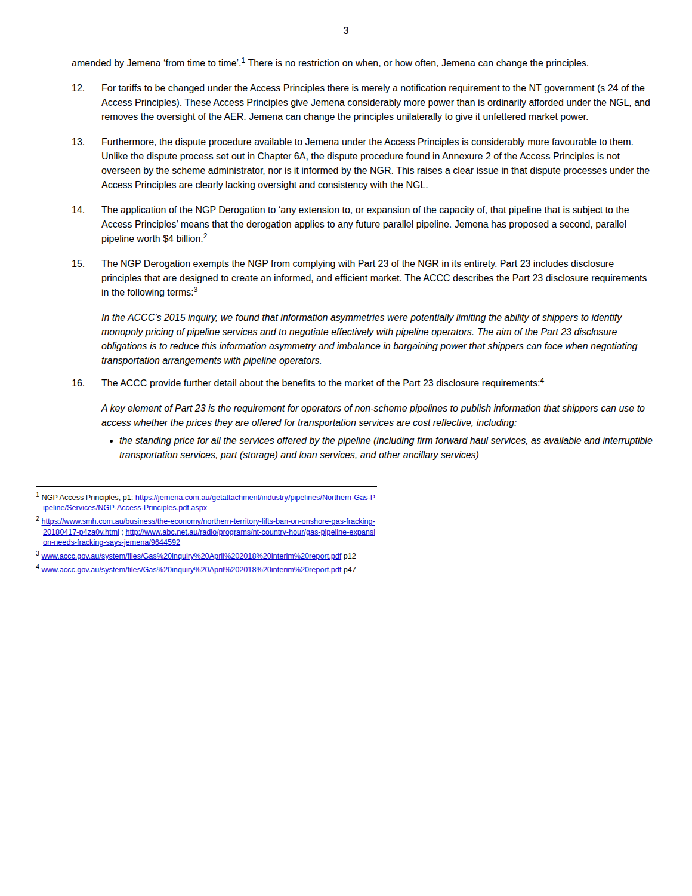3
amended by Jemena ‘from time to time’.1 There is no restriction on when, or how often, Jemena can change the principles.
12.
For tariffs to be changed under the Access Principles there is merely a notification requirement to the NT government (s 24 of the Access Principles). These Access Principles give Jemena considerably more power than is ordinarily afforded under the NGL, and removes the oversight of the AER. Jemena can change the principles unilaterally to give it unfettered market power.
13.
Furthermore, the dispute procedure available to Jemena under the Access Principles is considerably more favourable to them. Unlike the dispute process set out in Chapter 6A, the dispute procedure found in Annexure 2 of the Access Principles is not overseen by the scheme administrator, nor is it informed by the NGR. This raises a clear issue in that dispute processes under the Access Principles are clearly lacking oversight and consistency with the NGL.
14.
The application of the NGP Derogation to ‘any extension to, or expansion of the capacity of, that pipeline that is subject to the Access Principles’ means that the derogation applies to any future parallel pipeline. Jemena has proposed a second, parallel pipeline worth $4 billion.2
15.
The NGP Derogation exempts the NGP from complying with Part 23 of the NGR in its entirety. Part 23 includes disclosure principles that are designed to create an informed, and efficient market. The ACCC describes the Part 23 disclosure requirements in the following terms:3
In the ACCC’s 2015 inquiry, we found that information asymmetries were potentially limiting the ability of shippers to identify monopoly pricing of pipeline services and to negotiate effectively with pipeline operators. The aim of the Part 23 disclosure obligations is to reduce this information asymmetry and imbalance in bargaining power that shippers can face when negotiating transportation arrangements with pipeline operators.
16.
The ACCC provide further detail about the benefits to the market of the Part 23 disclosure requirements:4
A key element of Part 23 is the requirement for operators of non-scheme pipelines to publish information that shippers can use to access whether the prices they are offered for transportation services are cost reflective, including:
the standing price for all the services offered by the pipeline (including firm forward haul services, as available and interruptible transportation services, part (storage) and loan services, and other ancillary services)
1 NGP Access Principles, p1: https://jemena.com.au/getattachment/industry/pipelines/Northern-Gas-Pipeline/Services/NGP-Access-Principles.pdf.aspx
2 https://www.smh.com.au/business/the-economy/northern-territory-lifts-ban-on-onshore-gas-fracking-20180417-p4za0v.html ; http://www.abc.net.au/radio/programs/nt-country-hour/gas-pipeline-expansion-needs-fracking-says-jemena/9644592
3 www.accc.gov.au/system/files/Gas%20inquiry%20April%202018%20interim%20report.pdf p12
4 www.accc.gov.au/system/files/Gas%20inquiry%20April%202018%20interim%20report.pdf p47